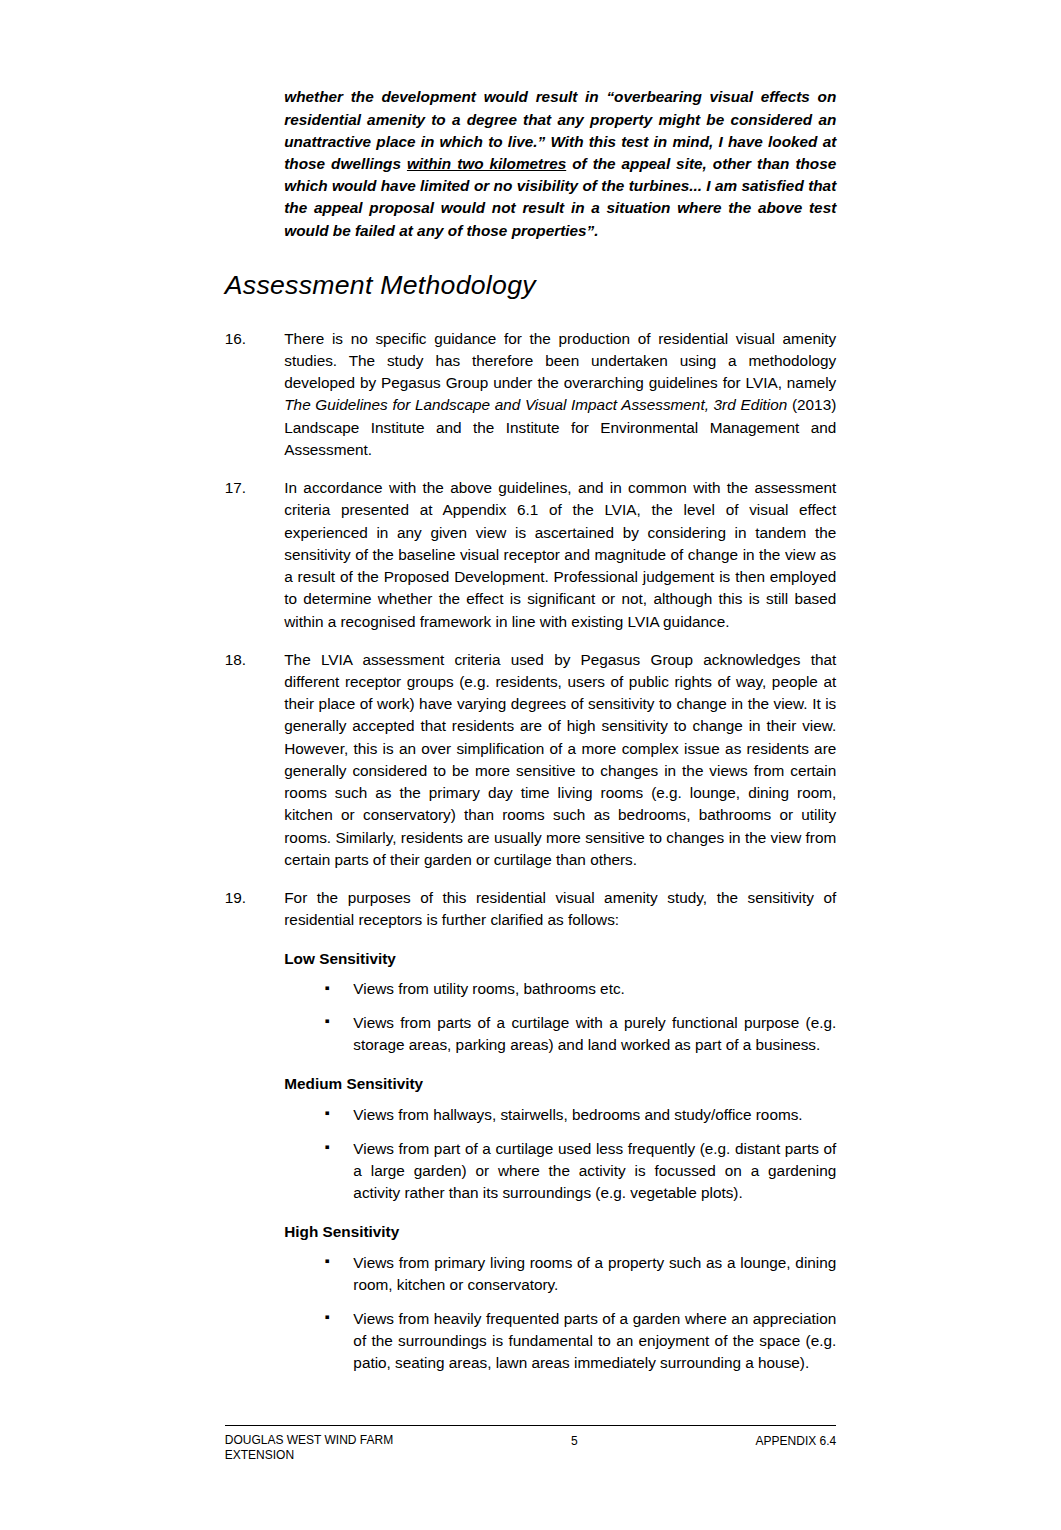whether the development would result in “overbearing visual effects on residential amenity to a degree that any property might be considered an unattractive place in which to live.” With this test in mind, I have looked at those dwellings within two kilometres of the appeal site, other than those which would have limited or no visibility of the turbines... I am satisfied that the appeal proposal would not result in a situation where the above test would be failed at any of those properties”.
Assessment Methodology
16.
There is no specific guidance for the production of residential visual amenity studies. The study has therefore been undertaken using a methodology developed by Pegasus Group under the overarching guidelines for LVIA, namely The Guidelines for Landscape and Visual Impact Assessment, 3rd Edition (2013) Landscape Institute and the Institute for Environmental Management and Assessment.
17.
In accordance with the above guidelines, and in common with the assessment criteria presented at Appendix 6.1 of the LVIA, the level of visual effect experienced in any given view is ascertained by considering in tandem the sensitivity of the baseline visual receptor and magnitude of change in the view as a result of the Proposed Development. Professional judgement is then employed to determine whether the effect is significant or not, although this is still based within a recognised framework in line with existing LVIA guidance.
18.
The LVIA assessment criteria used by Pegasus Group acknowledges that different receptor groups (e.g. residents, users of public rights of way, people at their place of work) have varying degrees of sensitivity to change in the view. It is generally accepted that residents are of high sensitivity to change in their view. However, this is an over simplification of a more complex issue as residents are generally considered to be more sensitive to changes in the views from certain rooms such as the primary day time living rooms (e.g. lounge, dining room, kitchen or conservatory) than rooms such as bedrooms, bathrooms or utility rooms. Similarly, residents are usually more sensitive to changes in the view from certain parts of their garden or curtilage than others.
19.
For the purposes of this residential visual amenity study, the sensitivity of residential receptors is further clarified as follows:
Low Sensitivity
Views from utility rooms, bathrooms etc.
Views from parts of a curtilage with a purely functional purpose (e.g. storage areas, parking areas) and land worked as part of a business.
Medium Sensitivity
Views from hallways, stairwells, bedrooms and study/office rooms.
Views from part of a curtilage used less frequently (e.g. distant parts of a large garden) or where the activity is focussed on a gardening activity rather than its surroundings (e.g. vegetable plots).
High Sensitivity
Views from primary living rooms of a property such as a lounge, dining room, kitchen or conservatory.
Views from heavily frequented parts of a garden where an appreciation of the surroundings is fundamental to an enjoyment of the space (e.g. patio, seating areas, lawn areas immediately surrounding a house).
DOUGLAS WEST WIND FARM
EXTENSION
5
APPENDIX 6.4